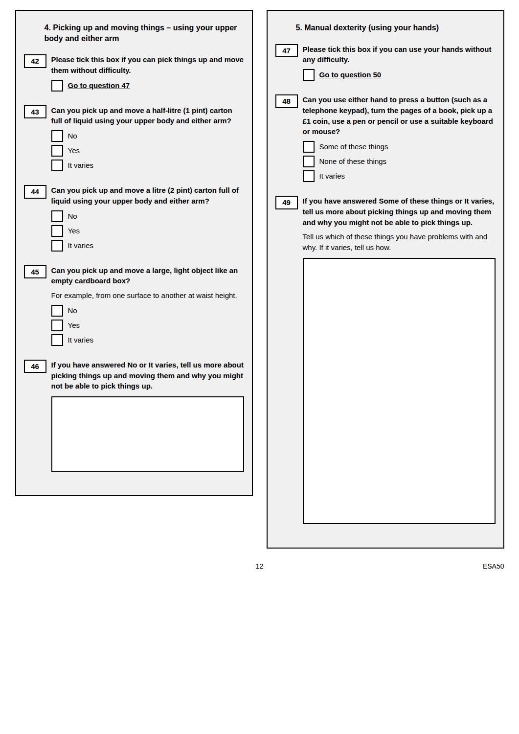4. Picking up and moving things – using your upper body and either arm
42
Please tick this box if you can pick things up and move them without difficulty.
Go to question 47
43
Can you pick up and move a half-litre (1 pint) carton full of liquid using your upper body and either arm?
No
Yes
It varies
44
Can you pick up and move a litre (2 pint) carton full of liquid using your upper body and either arm?
No
Yes
It varies
45
Can you pick up and move a large, light object like an empty cardboard box?
For example, from one surface to another at waist height.
No
Yes
It varies
46
If you have answered No or It varies, tell us more about picking things up and moving them and why you might not be able to pick things up.
5. Manual dexterity (using your hands)
47
Please tick this box if you can use your hands without any difficulty.
Go to question 50
48
Can you use either hand to press a button (such as a telephone keypad), turn the pages of a book, pick up a £1 coin, use a pen or pencil or use a suitable keyboard or mouse?
Some of these things
None of these things
It varies
49
If you have answered Some of these things or It varies, tell us more about picking things up and moving them and why you might not be able to pick things up.
Tell us which of these things you have problems with and why. If it varies, tell us how.
12
ESA50